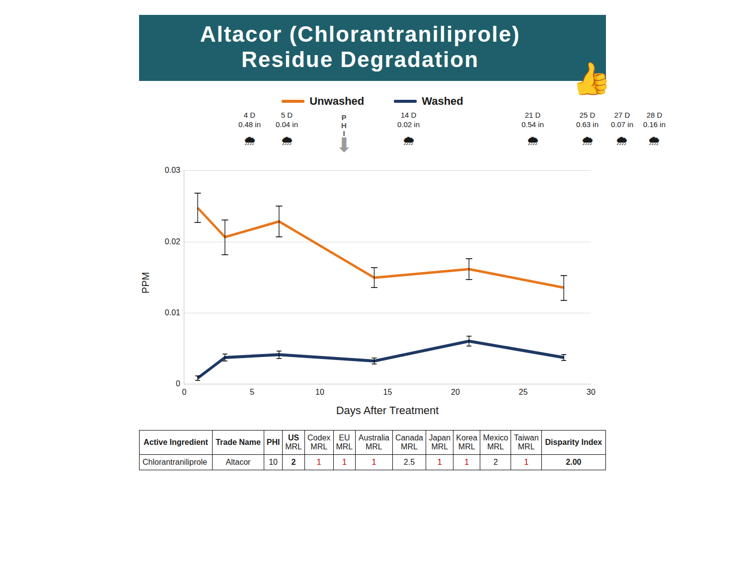Altacor (Chlorantraniliprole)
Residue Degradation
👍
Unwashed
Washed
P
H
I
⬇
4 D
0.48 in🌧
5 D
0.04 in🌧
14 D
0.02 in🌧
21 D
0.54 in🌧
25 D
0.63 in🌧
27 D
0.07 in🌧
28 D
0.16 in🌧
0.03
0.02
0.01
0
PPM
0
5
10
15
20
25
30
Days After Treatment
| Active Ingredient | Trade Name | PHI | US MRL | Codex MRL | EU MRL | Australia MRL | Canada MRL | Japan MRL | Korea MRL | Mexico MRL | Taiwan MRL | Disparity Index |
| --- | --- | --- | --- | --- | --- | --- | --- | --- | --- | --- | --- | --- |
| Chlorantraniliprole | Altacor | 10 | 2 | 1 | 1 | 1 | 2.5 | 1 | 1 | 2 | 1 | 2.00 |